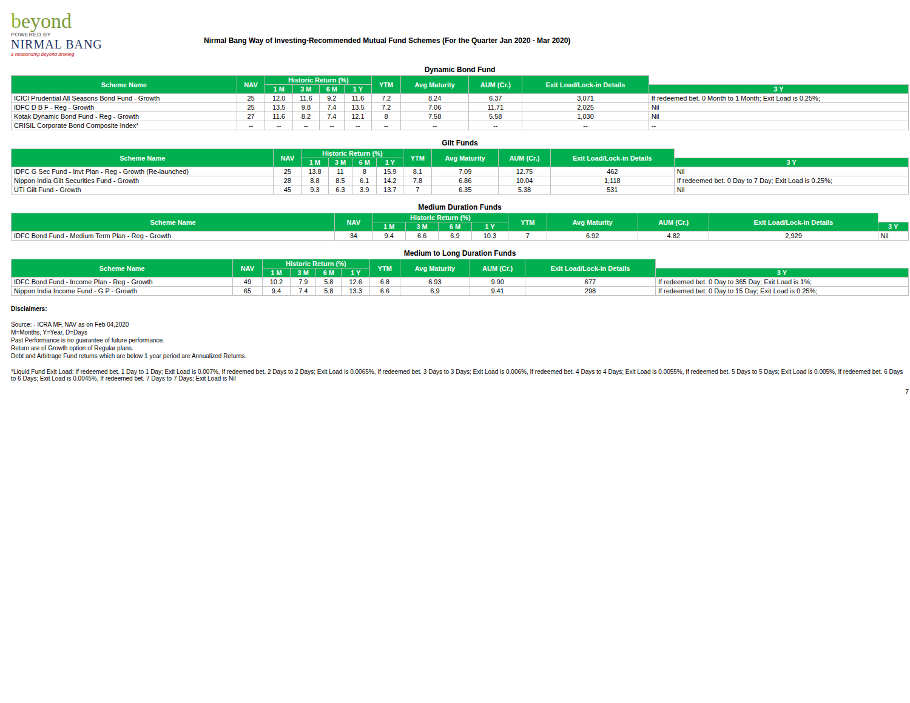beyond
POWERED BY
NIRMAL BANG
a relationship beyond broking
Nirmal Bang Way of Investing-Recommended Mutual Fund Schemes (For the Quarter Jan 2020 - Mar 2020)
Dynamic Bond Fund
| Scheme Name | NAV | Historic Return (%) | YTM | Avg Maturity | AUM (Cr.) | Exit Load/Lock-in Details |
| --- | --- | --- | --- | --- | --- | --- |
| 1 M | 3 M | 6 M | 1 Y | 3 Y |
| ICICI Prudential All Seasons Bond Fund - Growth | 25 | 12.0 | 11.6 | 9.2 | 11.6 | 7.2 | 8.24 | 6.37 | 3,071 | If redeemed bet. 0 Month to 1 Month; Exit Load is 0.25%; |
| IDFC D B F - Reg - Growth | 25 | 13.5 | 9.8 | 7.4 | 13.5 | 7.2 | 7.06 | 11.71 | 2,025 | Nil |
| Kotak Dynamic Bond Fund - Reg - Growth | 27 | 11.6 | 8.2 | 7.4 | 12.1 | 8 | 7.58 | 5.58 | 1,030 | Nil |
| CRISIL Corporate Bond Composite Index* | -- | -- | -- | -- | -- | -- | -- | -- | -- | -- |
Gilt Funds
| Scheme Name | NAV | Historic Return (%) | YTM | Avg Maturity | AUM (Cr.) | Exit Load/Lock-in Details |
| --- | --- | --- | --- | --- | --- | --- |
| 1 M | 3 M | 6 M | 1 Y | 3 Y |
| IDFC G Sec Fund - Invt Plan - Reg - Growth (Re-launched) | 25 | 13.8 | 11 | 8 | 15.9 | 8.1 | 7.09 | 12.75 | 462 | Nil |
| Nippon India Gilt Securities Fund - Growth | 28 | 8.8 | 8.5 | 6.1 | 14.2 | 7.8 | 6.86 | 10.04 | 1,118 | If redeemed bet. 0 Day to 7 Day; Exit Load is 0.25%; |
| UTI Gilt Fund - Growth | 45 | 9.3 | 6.3 | 3.9 | 13.7 | 7 | 6.35 | 5.38 | 531 | Nil |
Medium Duration Funds
| Scheme Name | NAV | Historic Return (%) | YTM | Avg Maturity | AUM (Cr.) | Exit Load/Lock-in Details |
| --- | --- | --- | --- | --- | --- | --- |
| 1 M | 3 M | 6 M | 1 Y | 3 Y |
| IDFC Bond Fund - Medium Term Plan - Reg - Growth | 34 | 9.4 | 6.6 | 6.9 | 10.3 | 7 | 6.92 | 4.82 | 2,929 | Nil |
Medium to Long Duration Funds
| Scheme Name | NAV | Historic Return (%) | YTM | Avg Maturity | AUM (Cr.) | Exit Load/Lock-in Details |
| --- | --- | --- | --- | --- | --- | --- |
| 1 M | 3 M | 6 M | 1 Y | 3 Y |
| IDFC Bond Fund - Income Plan - Reg - Growth | 49 | 10.2 | 7.9 | 5.8 | 12.6 | 6.8 | 6.93 | 9.90 | 677 | If redeemed bet. 0 Day to 365 Day; Exit Load is 1%; |
| Nippon India Income Fund - G P - Growth | 65 | 9.4 | 7.4 | 5.8 | 13.3 | 6.6 | 6.9 | 9.41 | 298 | If redeemed bet. 0 Day to 15 Day; Exit Load is 0.25%; |
Disclaimers:
Source: - ICRA MF, NAV as on Feb 04,2020
M=Months, Y=Year, D=Days
Past Performance is no guarantee of future performance.
Return are of Growth option of Regular plans.
Debt and Arbitrage Fund returns which are below 1 year period are Annualized Returns.
*Liquid Fund Exit Load: If redeemed bet. 1 Day to 1 Day; Exit Load is 0.007%, If redeemed bet. 2 Days to 2 Days; Exit Load is 0.0065%, If redeemed bet. 3 Days to 3 Days; Exit Load is 0.006%, If redeemed bet. 4 Days to 4 Days; Exit Load is 0.0055%, If redeemed bet. 5 Days to 5 Days; Exit Load is 0.005%, If redeemed bet. 6 Days to 6 Days; Exit Load is 0.0045%, If redeemed bet. 7 Days to 7 Days; Exit Load is Nil
7